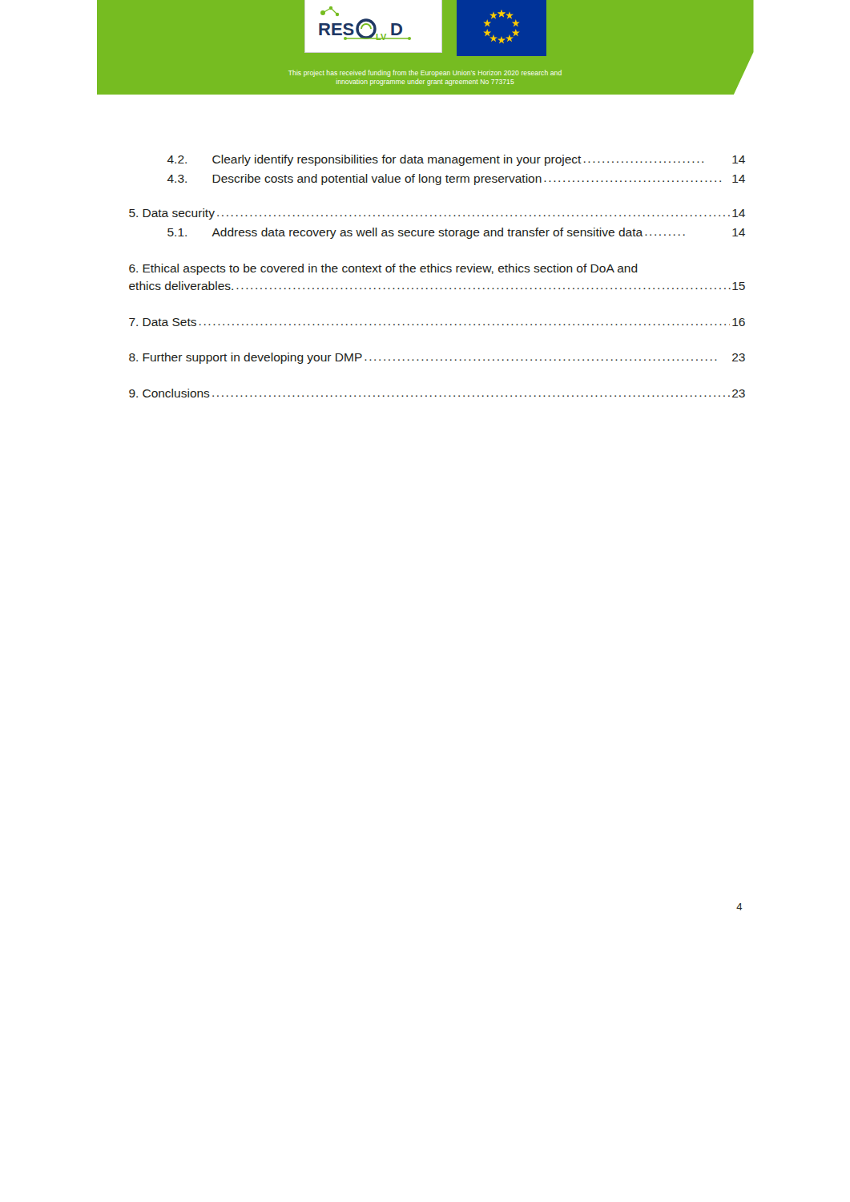RES LV D
This project has received funding from the European Union’s Horizon 2020 research and
innovation programme under grant agreement No 773715
4.2. Clearly identify responsibilities for data management in your project .......................... 14
4.3. Describe costs and potential value of long term preservation ...................................... 14
5. Data security ..................................................................................................................... 14
5.1. Address data recovery as well as secure storage and transfer of sensitive data ......... 14
6. Ethical aspects to be covered in the context of the ethics review, ethics section of DoA and
ethics deliverables. .................................................................................................................... 15
7. Data Sets .......................................................................................................................... 16
8. Further support in developing your DMP ........................................................................... 23
9. Conclusions ....................................................................................................................... 23
4